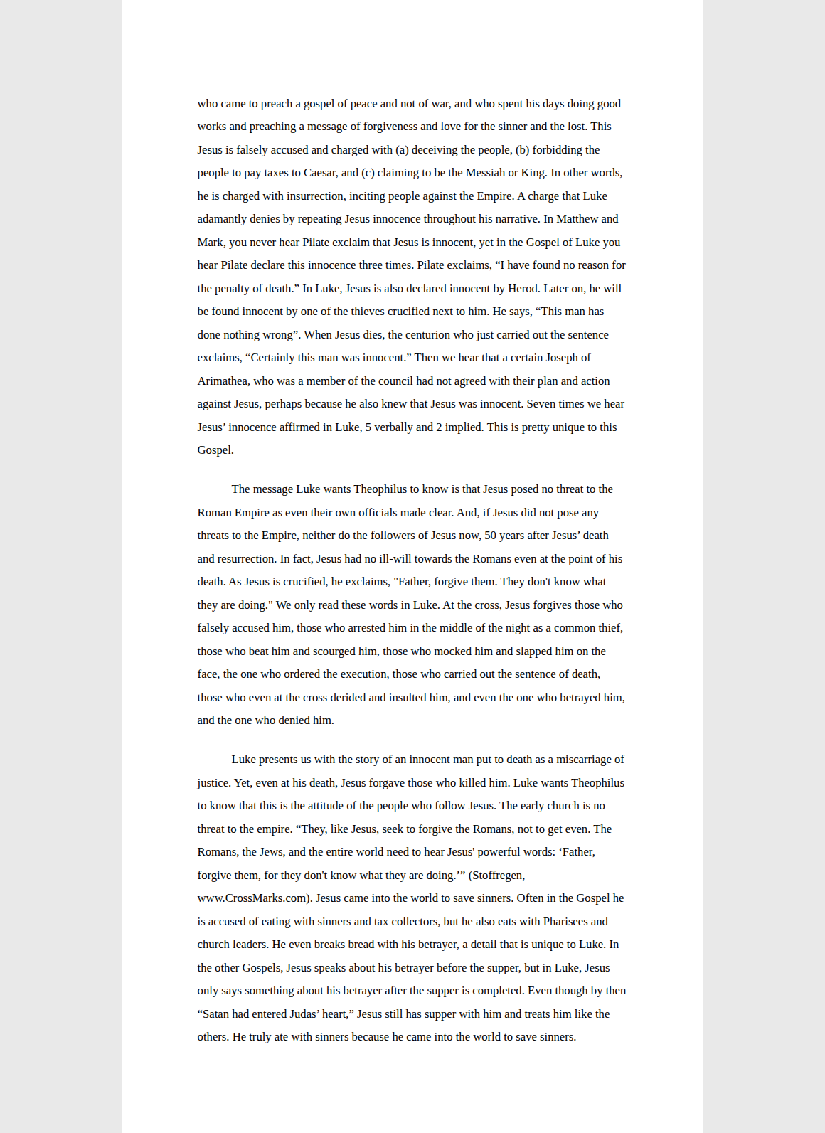who came to preach a gospel of peace and not of war, and who spent his days doing good works and preaching a message of forgiveness and love for the sinner and the lost. This Jesus is falsely accused and charged with (a) deceiving the people, (b) forbidding the people to pay taxes to Caesar, and (c) claiming to be the Messiah or King. In other words, he is charged with insurrection, inciting people against the Empire. A charge that Luke adamantly denies by repeating Jesus innocence throughout his narrative. In Matthew and Mark, you never hear Pilate exclaim that Jesus is innocent, yet in the Gospel of Luke you hear Pilate declare this innocence three times. Pilate exclaims, “I have found no reason for the penalty of death.” In Luke, Jesus is also declared innocent by Herod. Later on, he will be found innocent by one of the thieves crucified next to him. He says, “This man has done nothing wrong”. When Jesus dies, the centurion who just carried out the sentence exclaims, “Certainly this man was innocent.” Then we hear that a certain Joseph of Arimathea, who was a member of the council had not agreed with their plan and action against Jesus, perhaps because he also knew that Jesus was innocent. Seven times we hear Jesus’ innocence affirmed in Luke, 5 verbally and 2 implied. This is pretty unique to this Gospel.
The message Luke wants Theophilus to know is that Jesus posed no threat to the Roman Empire as even their own officials made clear. And, if Jesus did not pose any threats to the Empire, neither do the followers of Jesus now, 50 years after Jesus’ death and resurrection. In fact, Jesus had no ill-will towards the Romans even at the point of his death. As Jesus is crucified, he exclaims, "Father, forgive them. They don't know what they are doing." We only read these words in Luke. At the cross, Jesus forgives those who falsely accused him, those who arrested him in the middle of the night as a common thief, those who beat him and scourged him, those who mocked him and slapped him on the face, the one who ordered the execution, those who carried out the sentence of death, those who even at the cross derided and insulted him, and even the one who betrayed him, and the one who denied him.
Luke presents us with the story of an innocent man put to death as a miscarriage of justice. Yet, even at his death, Jesus forgave those who killed him. Luke wants Theophilus to know that this is the attitude of the people who follow Jesus. The early church is no threat to the empire. “They, like Jesus, seek to forgive the Romans, not to get even. The Romans, the Jews, and the entire world need to hear Jesus' powerful words: ‘Father, forgive them, for they don't know what they are doing.’” (Stoffregen, www.CrossMarks.com). Jesus came into the world to save sinners. Often in the Gospel he is accused of eating with sinners and tax collectors, but he also eats with Pharisees and church leaders. He even breaks bread with his betrayer, a detail that is unique to Luke. In the other Gospels, Jesus speaks about his betrayer before the supper, but in Luke, Jesus only says something about his betrayer after the supper is completed. Even though by then “Satan had entered Judas’ heart,” Jesus still has supper with him and treats him like the others. He truly ate with sinners because he came into the world to save sinners.